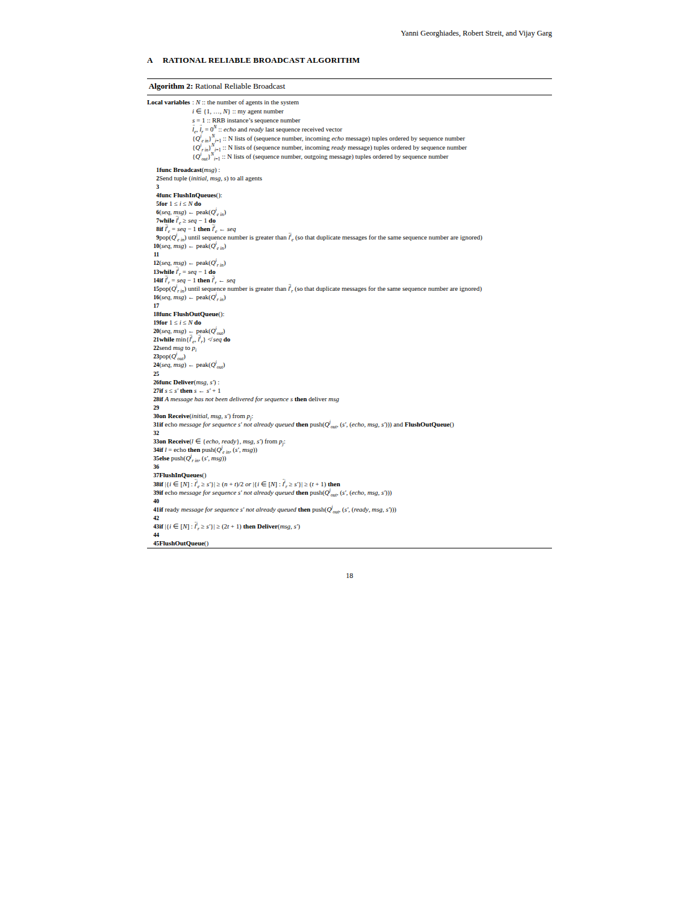Yanni Georghiades, Robert Streit, and Vijay Garg
ARATIONAL RELIABLE BROADCAST ALGORITHM
Algorithm 2: Rational Reliable Broadcast
| Local variables | : N :: the number of agents in the system |
| | i ∈ {1, …, N } :: my agent number |
| | s = 1 :: RRB instance’s sequence number |
| | l e , l r = 0 N :: echo and ready last sequence received vector |
| | { Q i e in } N i =1 :: N lists of (sequence number, incoming echo message) tuples ordered by sequence number |
| | { Q i r in } N i =1 :: N lists of (sequence number, incoming ready message) tuples ordered by sequence number |
| | { Q i out } N i =1 :: N lists of (sequence number, outgoing message) tuples ordered by sequence number |
| 1 | func Broadcast ( msg ) : |
| 2 | Send tuple ( initial , msg , s ) to all agents |
| 3 | |
| 4 | func FlushInQueues (): |
| 5 | for 1 ≤ i ≤ N do |
| 6 | ( seq , msg ) ← peak( Q i e in ) |
| 7 | while l i e ≥ seq − 1 do |
| 8 | if l i e = seq − 1 then l i e ← seq |
| 9 | pop( Q i e in ) until sequence number is greater than l i e (so that duplicate messages for the same sequence number are ignored) |
| 10 | ( seq , msg ) ← peak( Q i e in ) |
| 11 | |
| 12 | ( seq , msg ) ← peak( Q i r in ) |
| 13 | while l i r = seq − 1 do |
| 14 | if l i r = seq − 1 then l i r ← seq |
| 15 | pop( Q i r in ) until sequence number is greater than l i r (so that duplicate messages for the same sequence number are ignored) |
| 16 | ( seq , msg ) ← peak( Q i r in ) |
| 17 | |
| 18 | func FlushOutQueue (): |
| 19 | for 1 ≤ i ≤ N do |
| 20 | ( seq , msg ) ← peak( Q i out ) |
| 21 | while min{ l i e , l i r } ≮ seq do |
| 22 | send msg to p i |
| 23 | pop( Q i out ) |
| 24 | ( seq , msg ) ← peak( Q i out ) |
| 25 | |
| 26 | func Deliver ( msg , s′ ) : |
| 27 | if s ≤ s′ then s ← s′ + 1 |
| 28 | if A message has not been delivered for sequence s then deliver msg |
| 29 | |
| 30 | on Receive ( initial , msg , s′ ) from p j : |
| 31 | if echo message for sequence s′ not already queued then push( Q j out , ( s′ , ( echo , msg , s′ ))) and FlushOutQueue () |
| 32 | |
| 33 | on Receive ( l ∈ { echo , ready }, msg , s′ ) from p j : |
| 34 | if l = echo then push( Q j e in , ( s′ , msg )) |
| 35 | else push( Q j r in , ( s′ , msg )) |
| 36 | |
| 37 | FlushInQueues () |
| 38 | if /{ i ∈ [ N ] : l i e ≥ s′ }/ ≥ ( n + t )/2 or /{ i ∈ [ N ] : l i r ≥ s′ }/ ≥ ( t + 1) then |
| 39 | if echo message for sequence s′ not already queued then push( Q j out , ( s′ , ( echo , msg , s′ ))) |
| 40 | |
| 41 | if ready message for sequence s′ not already queued then push( Q j out , ( s′ , ( ready , msg , s′ ))) |
| 42 | |
| 43 | if /{ i ∈ [ N ] : l i r ≥ s′ }/ ≥ (2 t + 1) then Deliver ( msg , s′ ) |
| 44 | |
| 45 | FlushOutQueue () |
18